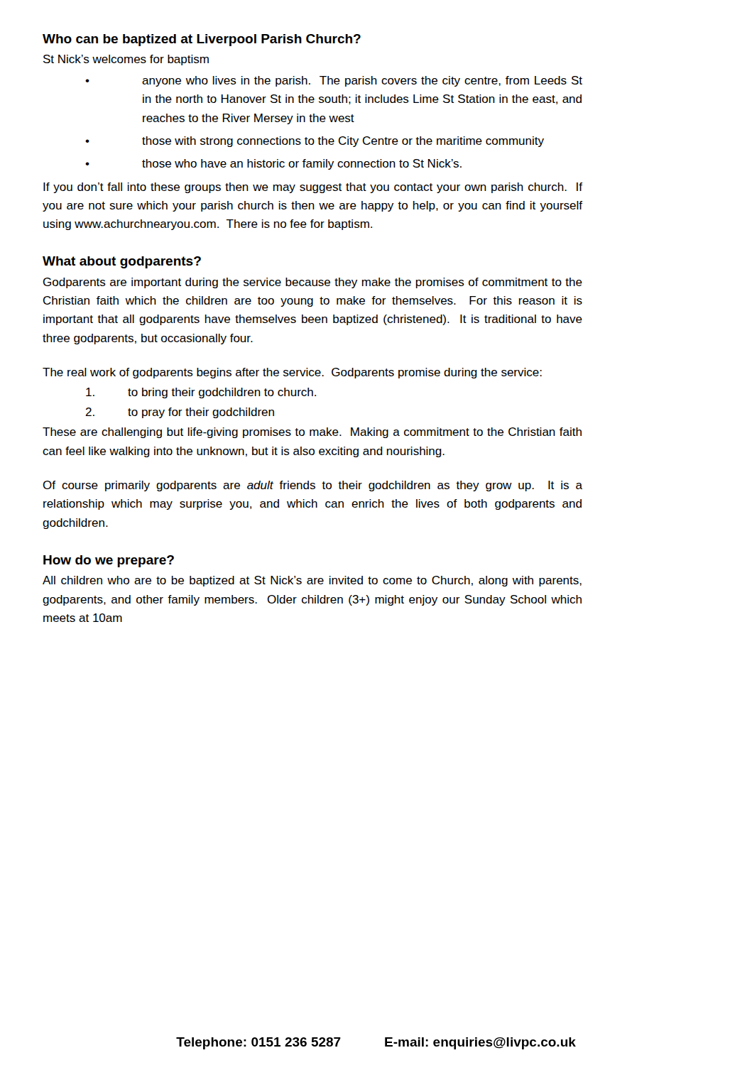Who can be baptized at Liverpool Parish Church?
St Nick’s welcomes for baptism
anyone who lives in the parish. The parish covers the city centre, from Leeds St in the north to Hanover St in the south; it includes Lime St Station in the east, and reaches to the River Mersey in the west
those with strong connections to the City Centre or the maritime community
those who have an historic or family connection to St Nick’s.
If you don’t fall into these groups then we may suggest that you contact your own parish church. If you are not sure which your parish church is then we are happy to help, or you can find it yourself using www.achurchnearyou.com. There is no fee for baptism.
What about godparents?
Godparents are important during the service because they make the promises of commitment to the Christian faith which the children are too young to make for themselves. For this reason it is important that all godparents have themselves been baptized (christened). It is traditional to have three godparents, but occasionally four.
The real work of godparents begins after the service. Godparents promise during the service:
to bring their godchildren to church.
to pray for their godchildren
These are challenging but life-giving promises to make. Making a commitment to the Christian faith can feel like walking into the unknown, but it is also exciting and nourishing.
Of course primarily godparents are adult friends to their godchildren as they grow up. It is a relationship which may surprise you, and which can enrich the lives of both godparents and godchildren.
How do we prepare?
All children who are to be baptized at St Nick’s are invited to come to Church, along with parents, godparents, and other family members. Older children (3+) might enjoy our Sunday School which meets at 10am
Telephone: 0151 236 5287 E-mail: enquiries@livpc.co.uk